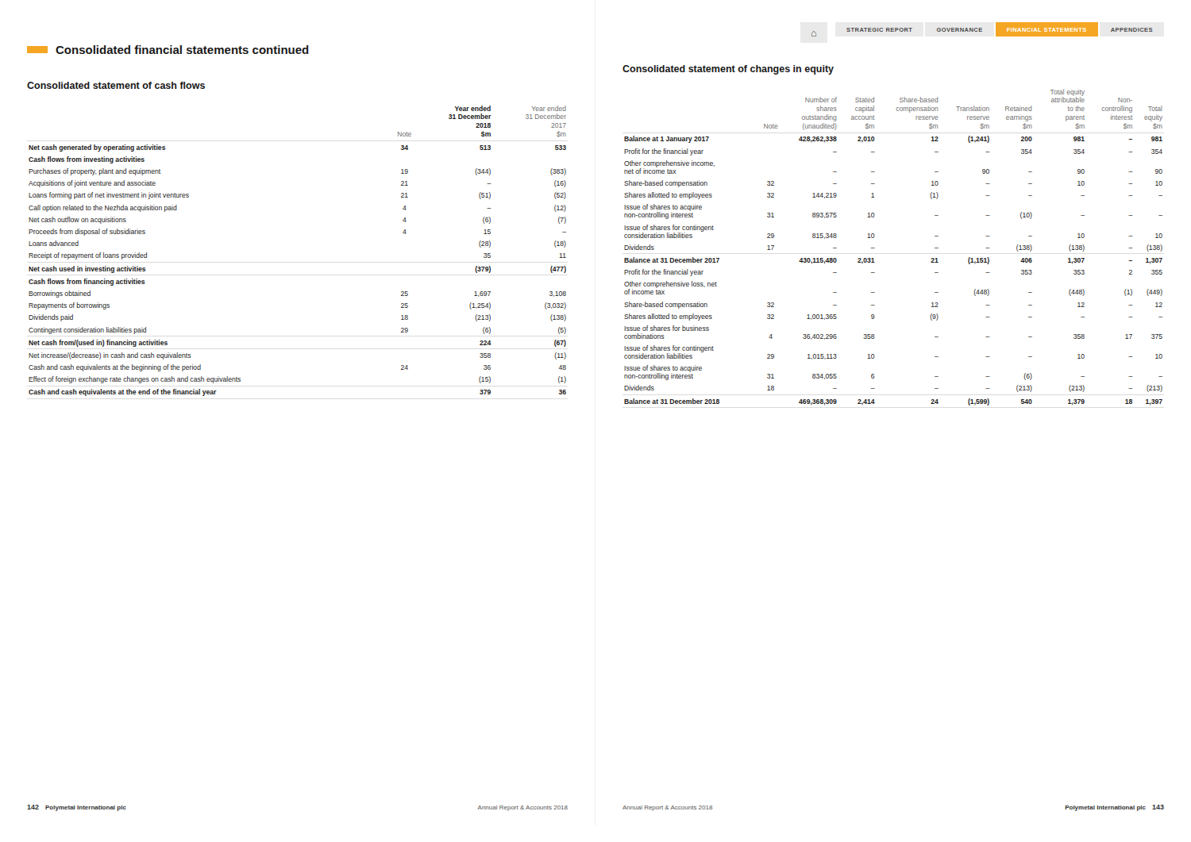Consolidated financial statements continued
Consolidated statement of cash flows
| | Note | Year ended 31 December 2018 $m | Year ended 31 December 2017 $m |
| --- | --- | --- | --- |
| Net cash generated by operating activities | 34 | 513 | 533 |
| Cash flows from investing activities | | | |
| Purchases of property, plant and equipment | 19 | (344) | (383) |
| Acquisitions of joint venture and associate | 21 | – | (16) |
| Loans forming part of net investment in joint ventures | 21 | (51) | (52) |
| Call option related to the Nezhda acquisition paid | 4 | – | (12) |
| Net cash outflow on acquisitions | 4 | (6) | (7) |
| Proceeds from disposal of subsidiaries | 4 | 15 | – |
| Loans advanced | | (28) | (18) |
| Receipt of repayment of loans provided | | 35 | 11 |
| Net cash used in investing activities | | (379) | (477) |
| Cash flows from financing activities | | | |
| Borrowings obtained | 25 | 1,697 | 3,108 |
| Repayments of borrowings | 25 | (1,254) | (3,032) |
| Dividends paid | 18 | (213) | (138) |
| Contingent consideration liabilities paid | 29 | (6) | (5) |
| Net cash from/(used in) financing activities | | 224 | (67) |
| Net increase/(decrease) in cash and cash equivalents | | 358 | (11) |
| Cash and cash equivalents at the beginning of the period | 24 | 36 | 48 |
| Effect of foreign exchange rate changes on cash and cash equivalents | | (15) | (1) |
| Cash and cash equivalents at the end of the financial year | | 379 | 36 |
142 Polymetal International plc Annual Report & Accounts 2018
⌂
Strategic report Governance Financial statements Appendices
Consolidated statement of changes in equity
| | Note | Number of shares outstanding (unaudited) | Stated capital account $m | Share-based compensation reserve $m | Translation reserve $m | Retained earnings $m | Total equity attributable to the parent $m | Non- controlling interest $m | Total equity $m |
| --- | --- | --- | --- | --- | --- | --- | --- | --- | --- |
| Balance at 1 January 2017 | | 428,262,338 | 2,010 | 12 | (1,241) | 200 | 981 | – | 981 |
| Profit for the financial year | | – | – | – | – | 354 | 354 | – | 354 |
| Other comprehensive income, net of income tax | | – | – | – | 90 | – | 90 | – | 90 |
| Share-based compensation | 32 | – | – | 10 | – | – | 10 | – | 10 |
| Shares allotted to employees | 32 | 144,219 | 1 | (1) | – | – | – | – | – |
| Issue of shares to acquire non-controlling interest | 31 | 893,575 | 10 | – | – | (10) | – | – | – |
| Issue of shares for contingent consideration liabilities | 29 | 815,348 | 10 | – | – | – | 10 | – | 10 |
| Dividends | 17 | – | – | – | – | (138) | (138) | – | (138) |
| Balance at 31 December 2017 | | 430,115,480 | 2,031 | 21 | (1,151) | 406 | 1,307 | – | 1,307 |
| Profit for the financial year | | – | – | – | – | 353 | 353 | 2 | 355 |
| Other comprehensive loss, net of income tax | | – | – | – | (448) | – | (448) | (1) | (449) |
| Share-based compensation | 32 | – | – | 12 | – | – | 12 | – | 12 |
| Shares allotted to employees | 32 | 1,001,365 | 9 | (9) | – | – | – | – | – |
| Issue of shares for business combinations | 4 | 36,402,296 | 358 | – | – | – | 358 | 17 | 375 |
| Issue of shares for contingent consideration liabilities | 29 | 1,015,113 | 10 | – | – | – | 10 | – | 10 |
| Issue of shares to acquire non-controlling interest | 31 | 834,055 | 6 | – | – | (6) | – | – | – |
| Dividends | 18 | – | – | – | – | (213) | (213) | – | (213) |
| Balance at 31 December 2018 | | 469,368,309 | 2,414 | 24 | (1,599) | 540 | 1,379 | 18 | 1,397 |
Annual Report & Accounts 2018 Polymetal International plc 143